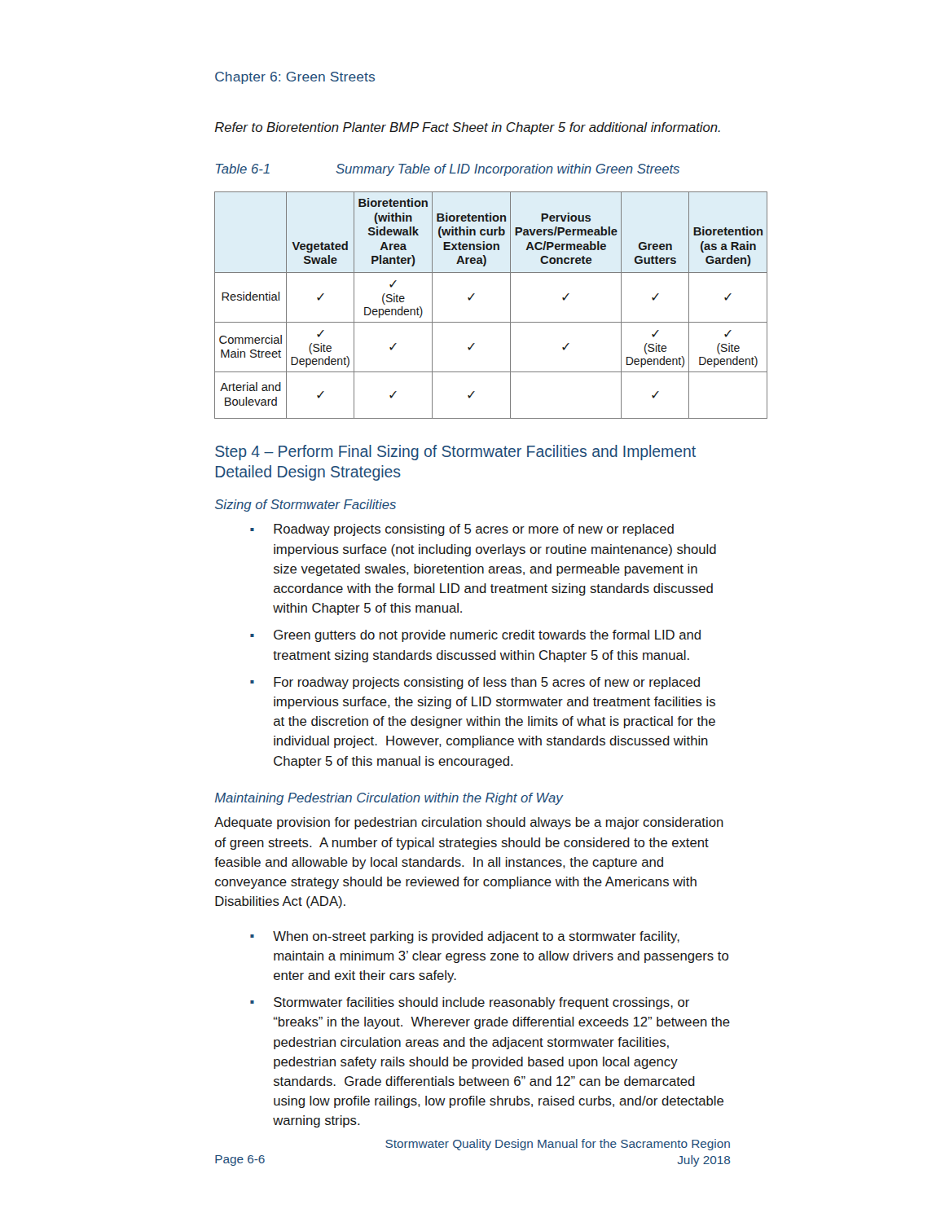Chapter 6: Green Streets
Refer to Bioretention Planter BMP Fact Sheet in Chapter 5 for additional information.
Table 6-1 Summary Table of LID Incorporation within Green Streets
| | Vegetated Swale | Bioretention (within Sidewalk Area Planter) | Bioretention (within curb Extension Area) | Pervious Pavers/Permeable AC/Permeable Concrete | Green Gutters | Bioretention (as a Rain Garden) |
| --- | --- | --- | --- | --- | --- | --- |
| Residential | ✓ | ✓ (Site Dependent) | ✓ | ✓ | ✓ | ✓ |
| Commercial Main Street | ✓ (Site Dependent) | ✓ | ✓ | ✓ | ✓ (Site Dependent) | ✓ (Site Dependent) |
| Arterial and Boulevard | ✓ | ✓ | ✓ | | ✓ | |
Step 4 – Perform Final Sizing of Stormwater Facilities and Implement Detailed Design Strategies
Sizing of Stormwater Facilities
Roadway projects consisting of 5 acres or more of new or replaced impervious surface (not including overlays or routine maintenance) should size vegetated swales, bioretention areas, and permeable pavement in accordance with the formal LID and treatment sizing standards discussed within Chapter 5 of this manual.
Green gutters do not provide numeric credit towards the formal LID and treatment sizing standards discussed within Chapter 5 of this manual.
For roadway projects consisting of less than 5 acres of new or replaced impervious surface, the sizing of LID stormwater and treatment facilities is at the discretion of the designer within the limits of what is practical for the individual project. However, compliance with standards discussed within Chapter 5 of this manual is encouraged.
Maintaining Pedestrian Circulation within the Right of Way
Adequate provision for pedestrian circulation should always be a major consideration of green streets. A number of typical strategies should be considered to the extent feasible and allowable by local standards. In all instances, the capture and conveyance strategy should be reviewed for compliance with the Americans with Disabilities Act (ADA).
When on-street parking is provided adjacent to a stormwater facility, maintain a minimum 3’ clear egress zone to allow drivers and passengers to enter and exit their cars safely.
Stormwater facilities should include reasonably frequent crossings, or “breaks” in the layout. Wherever grade differential exceeds 12” between the pedestrian circulation areas and the adjacent stormwater facilities, pedestrian safety rails should be provided based upon local agency standards. Grade differentials between 6” and 12” can be demarcated using low profile railings, low profile shrubs, raised curbs, and/or detectable warning strips.
Page 6-6
Stormwater Quality Design Manual for the Sacramento Region
July 2018